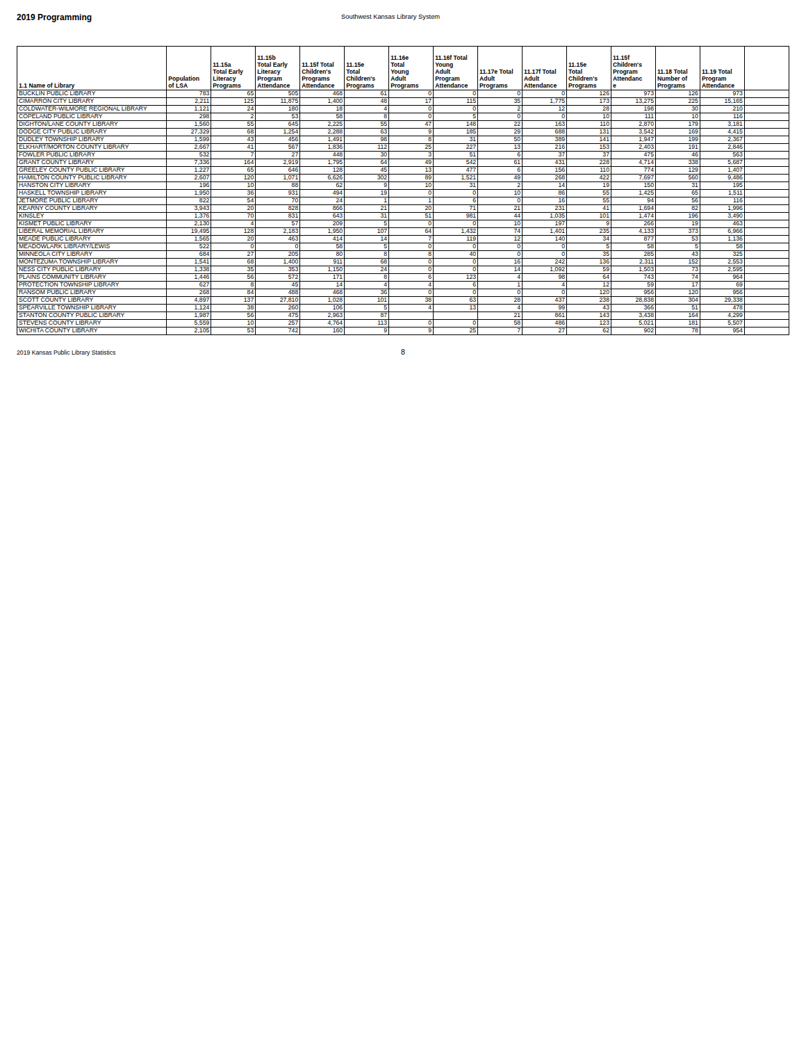2019 Programming
Southwest Kansas Library System
| 1.1 Name of Library | Population of LSA | 11.15a Total Early Literacy Programs | 11.15b Total Early Literacy Program Attendance | 11.15f Total Children's Programs Attendance | 11.15e Total Children's Programs | 11.16e Total Young Adult Programs | 11.16f Total Young Adult Program Attendance | 11.17e Total Adult Programs | 11.17f Total Adult Attendance | 11.15e Total Children's Programs | 11.15f Children's Program Attendanc e | 11.18 Total Number of Programs | 11.19 Total Program Attendance | |
| --- | --- | --- | --- | --- | --- | --- | --- | --- | --- | --- | --- | --- | --- | --- |
| BUCKLIN PUBLIC LIBRARY | 783 | 65 | 505 | 468 | 61 | 0 | 0 | 0 | 0 | 126 | 973 | 126 | 973 | |
| CIMARRON CITY LIBRARY | 2,211 | 125 | 11,875 | 1,400 | 48 | 17 | 115 | 35 | 1,775 | 173 | 13,275 | 225 | 15,165 | |
| COLDWATER-WILMORE REGIONAL LIBRARY | 1,121 | 24 | 180 | 18 | 4 | 0 | 0 | 2 | 12 | 28 | 198 | 30 | 210 | |
| COPELAND PUBLIC LIBRARY | 298 | 2 | 53 | 58 | 8 | 0 | 5 | 0 | 0 | 10 | 111 | 10 | 116 | |
| DIGHTON/LANE COUNTY LIBRARY | 1,560 | 55 | 645 | 2,225 | 55 | 47 | 148 | 22 | 163 | 110 | 2,870 | 179 | 3,181 | |
| DODGE CITY PUBLIC LIBRARY | 27,329 | 68 | 1,254 | 2,288 | 63 | 9 | 185 | 29 | 688 | 131 | 3,542 | 169 | 4,415 | |
| DUDLEY TOWNSHIP LIBRARY | 1,599 | 43 | 456 | 1,491 | 98 | 8 | 31 | 50 | 389 | 141 | 1,947 | 199 | 2,367 | |
| ELKHART/MORTON COUNTY LIBRARY | 2,667 | 41 | 567 | 1,836 | 112 | 25 | 227 | 13 | 216 | 153 | 2,403 | 191 | 2,846 | |
| FOWLER PUBLIC LIBRARY | 532 | 7 | 27 | 448 | 30 | 3 | 51 | 6 | 37 | 37 | 475 | 46 | 563 | |
| GRANT COUNTY LIBRARY | 7,336 | 164 | 2,919 | 1,795 | 64 | 49 | 542 | 61 | 431 | 228 | 4,714 | 338 | 5,687 | |
| GREELEY COUNTY PUBLIC LIBRARY | 1,227 | 65 | 646 | 128 | 45 | 13 | 477 | 6 | 156 | 110 | 774 | 129 | 1,407 | |
| HAMILTON COUNTY PUBLIC LIBRARY | 2,607 | 120 | 1,071 | 6,626 | 302 | 89 | 1,521 | 49 | 268 | 422 | 7,697 | 560 | 9,486 | |
| HANSTON CITY LIBRARY | 196 | 10 | 88 | 62 | 9 | 10 | 31 | 2 | 14 | 19 | 150 | 31 | 195 | |
| HASKELL TOWNSHIP LIBRARY | 1,950 | 36 | 931 | 494 | 19 | 0 | 0 | 10 | 86 | 55 | 1,425 | 65 | 1,511 | |
| JETMORE PUBLIC LIBRARY | 822 | 54 | 70 | 24 | 1 | 1 | 6 | 0 | 16 | 55 | 94 | 56 | 116 | |
| KEARNY COUNTY LIBRARY | 3,943 | 20 | 828 | 866 | 21 | 20 | 71 | 21 | 231 | 41 | 1,694 | 82 | 1,996 | |
| KINSLEY | 1,376 | 70 | 831 | 643 | 31 | 51 | 981 | 44 | 1,035 | 101 | 1,474 | 196 | 3,490 | |
| KISMET PUBLIC LIBRARY | 2,130 | 4 | 57 | 209 | 5 | 0 | 0 | 10 | 197 | 9 | 266 | 19 | 463 | |
| LIBERAL MEMORIAL LIBRARY | 19,495 | 128 | 2,183 | 1,950 | 107 | 64 | 1,432 | 74 | 1,401 | 235 | 4,133 | 373 | 6,966 | |
| MEADE PUBLIC LIBRARY | 1,565 | 20 | 463 | 414 | 14 | 7 | 119 | 12 | 140 | 34 | 877 | 53 | 1,136 | |
| MEADOWLARK LIBRARY/LEWIS | 522 | 0 | 0 | 58 | 5 | 0 | 0 | 0 | 0 | 5 | 58 | 5 | 58 | |
| MINNEOLA CITY LIBRARY | 684 | 27 | 205 | 80 | 8 | 8 | 40 | 0 | 0 | 35 | 285 | 43 | 325 | |
| MONTEZUMA TOWNSHIP LIBRARY | 1,541 | 68 | 1,400 | 911 | 68 | 0 | 0 | 16 | 242 | 136 | 2,311 | 152 | 2,553 | |
| NESS CITY PUBLIC LIBRARY | 1,338 | 35 | 353 | 1,150 | 24 | 0 | 0 | 14 | 1,092 | 59 | 1,503 | 73 | 2,595 | |
| PLAINS COMMUNITY LIBRARY | 1,446 | 56 | 572 | 171 | 8 | 6 | 123 | 4 | 98 | 64 | 743 | 74 | 964 | |
| PROTECTION TOWNSHIP LIBRARY | 627 | 8 | 45 | 14 | 4 | 4 | 6 | 1 | 4 | 12 | 59 | 17 | 69 | |
| RANSOM PUBLIC LIBRARY | 268 | 84 | 488 | 468 | 36 | 0 | 0 | 0 | 0 | 120 | 956 | 120 | 956 | |
| SCOTT COUNTY LIBRARY | 4,897 | 137 | 27,810 | 1,028 | 101 | 38 | 63 | 28 | 437 | 238 | 28,838 | 304 | 29,338 | |
| SPEARVILLE TOWNSHIP LIBRARY | 1,124 | 38 | 260 | 106 | 5 | 4 | 13 | 4 | 99 | 43 | 366 | 51 | 478 | |
| STANTON COUNTY PUBLIC LIBRARY | 1,987 | 56 | 475 | 2,963 | 87 | | | 21 | 861 | 143 | 3,438 | 164 | 4,299 | |
| STEVENS COUNTY LIBRARY | 5,559 | 10 | 257 | 4,764 | 113 | 0 | 0 | 58 | 486 | 123 | 5,021 | 181 | 5,507 | |
| WICHITA COUNTY LIBRARY | 2,105 | 53 | 742 | 160 | 9 | 9 | 25 | 7 | 27 | 62 | 902 | 78 | 954 | |
2019 Kansas Public Library Statistics
8